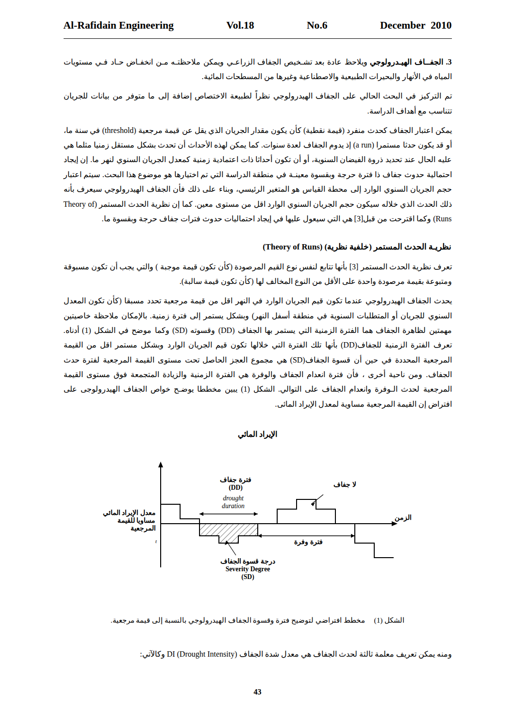Al-Rafidain Engineering Vol.18 No.6 December 2010
3. الجفــاف الهيـدرولوجي ويلاحظ عادة بعد تشـخيص الجفاف الزراعـي ويمكن ملاحظتـه مـن انخفـاض حـاد فـي مستويات المياه في الأنهار والبحيرات الطبيعية والاصطناعية وغيرها من المسطحات المائية.
تم التركيز في البحث الحالي على الجفاف الهيدرولوجي نظراً لطبيعة الاختصاص إضافة إلى ما متوفر من بيانات للجريان تتناسب مع أهداف الدراسة.
يمكن اعتبار الجفاف كحدث منفرد (قيمة نقطية) كأن يكون مقدار الجريان الذي يقل عن قيمة مرجعية (threshold) في سنة ما، أو قد يكون حدثا مستمرا (a run) إذ يدوم الجفاف لعدة سنوات. كما يمكن لهذه الأحداث أن تحدث بشكل مستقل زمنيا مثلما هي عليه الحال عند تحديد ذروة الفيضان السنوية، أو أن تكون أحداثا ذات اعتمادية زمنية كمعدل الجريان السنوي لنهر ما. إن إيجاد احتمالية حدوث جفاف ذا فترة حرجة وبقسوة معينـة في منطقة الدراسة التي تم اختيارها هو موضوع هذا البحث. سيتم اعتبار حجم الجريان السنوي الوارد إلى محطة القياس هو المتغير الرئيسي، وبناء على ذلك فأن الجفاف الهيدرولوجي سيعرف بأنه ذلك الحدث الذي خلاله سيكون حجم الجريان السنوي الوارد اقل من مستوى معين. كما إن نظرية الحدث المستمر (Theory of Runs) وكما اقترحت من قبل[3] هي التي سيعول عليها في إيجاد احتماليات حدوث فترات جفاف حرجة وبقسوة ما.
نظريـة الحدث المستمر (خلفية نظرية) (Theory of Runs)
تعرف نظرية الحدث المستمر [3] بأنها تتابع لنفس نوع القيم المرصودة (كأن تكون قيمة موجبة ) والتي يجب أن تكون مسبوقة ومتبوعة بقيمة مرصودة واحدة على الأقل من النوع المخالف لها (كأن تكون قيمة سالبة).
يحدث الجفاف الهيدرولوجي عندما تكون قيم الجريان الوارد في النهر اقل من قيمة مرجعية تحدد مسبقا (كأن تكون المعدل السنوي للجريان أو المتطلبات السنوية في منطقة أسفل النهر) وبشكل يستمر إلى فترة زمنية. بالإمكان ملاحظة خاصيتين مهمتين لظاهرة الجفاف هما الفترة الزمنية التي يستمر بها الجفاف (DD) وقسوته (SD) وكما موضح في الشكل (1) أدناه. تعرف الفترة الزمنية للجفاف(DD) بأنها تلك الفترة التي خلالها تكون قيم الجريان الوارد وبشكل مستمر اقل من القيمة المرجعية المحددة في حين أن قسوة الجفاف(SD) هي مجموع العجز الحاصل تحت مستوى القيمة المرجعية لفترة حدث الجفاف. ومن ناحية أخرى ، فأن فترة انعدام الجفاف والوفرة هي الفترة الزمنية والزيادة المتجمعة فوق مستوى القيمة المرجعية لحدث الـوفرة وانعدام الجفاف على التوالي. الشكل (1) يبين مخططا يوضـح خواص الجفاف الهيدرولوجى على افتراض إن القيمة المرجعية مساوية لمعدل الإيراد المائى.
الإيراد المائي
t
فترة جفاف
(DD)
drought
duration
لا جفاف
فترة وفرة
درجة قسوة الجفاف
Severity Degree
(SD)
الزمن
معدل الإيراد المائي
مساويا للقيمة
المرجعية
الشكل (1) مخطط افتراضي لتوضيح فترة وقسوة الجفاف الهيدرولوجي بالنسبة إلى قيمة مرجعية.
ومنه يمكن تعريف معلمة ثالثة لحدث الجفاف هي معدل شدة الجفاف DI (Drought Intensity) وكالآتي:
43